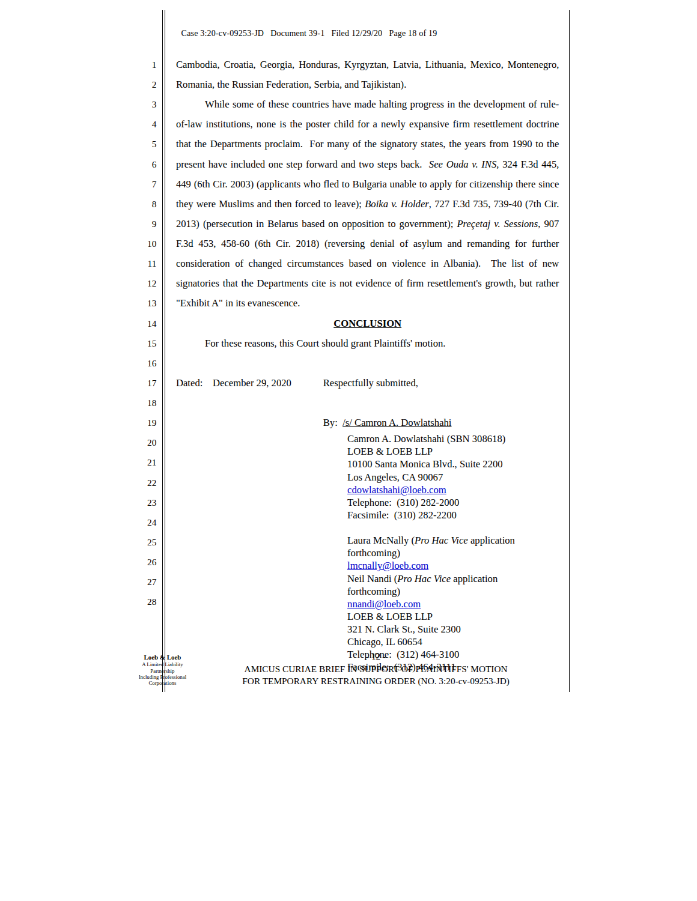Case 3:20-cv-09253-JD Document 39-1 Filed 12/29/20 Page 18 of 19
1
2
3
4
5
6
7
8
9
10
11
12
13
14
15
16
17
18
19
20
21
22
23
24
25
26
27
28
Cambodia, Croatia, Georgia, Honduras, Kyrgyztan, Latvia, Lithuania, Mexico, Montenegro, Romania, the Russian Federation, Serbia, and Tajikistan).
While some of these countries have made halting progress in the development of rule-of-law institutions, none is the poster child for a newly expansive firm resettlement doctrine that the Departments proclaim. For many of the signatory states, the years from 1990 to the present have included one step forward and two steps back. See Ouda v. INS, 324 F.3d 445, 449 (6th Cir. 2003) (applicants who fled to Bulgaria unable to apply for citizenship there since they were Muslims and then forced to leave); Boika v. Holder, 727 F.3d 735, 739-40 (7th Cir. 2013) (persecution in Belarus based on opposition to government); Preçetaj v. Sessions, 907 F.3d 453, 458-60 (6th Cir. 2018) (reversing denial of asylum and remanding for further consideration of changed circumstances based on violence in Albania). The list of new signatories that the Departments cite is not evidence of firm resettlement's growth, but rather "Exhibit A" in its evanescence.
CONCLUSION
For these reasons, this Court should grant Plaintiffs' motion.
Dated: December 29, 2020
Respectfully submitted,
By: /s/ Camron A. Dowlatshahi
Camron A. Dowlatshahi (SBN 308618)
LOEB & LOEB LLP
10100 Santa Monica Blvd., Suite 2200
Los Angeles, CA 90067
cdowlatshahi@loeb.com
Telephone: (310) 282-2000
Facsimile: (310) 282-2200
Laura McNally (Pro Hac Vice application
forthcoming)
lmcnally@loeb.com
Neil Nandi (Pro Hac Vice application
forthcoming)
nnandi@loeb.com
LOEB & LOEB LLP
321 N. Clark St., Suite 2300
Chicago, IL 60654
Telephone: (312) 464-3100
Facsimile: (312) 464-3111
Loeb & Loeb
A Limited Liability Partnership
Including Professional
Corporations
- 12 -
AMICUS CURIAE BRIEF IN SUPPORT OF PLAINTIFFS' MOTION
FOR TEMPORARY RESTRAINING ORDER (NO. 3:20-cv-09253-JD)